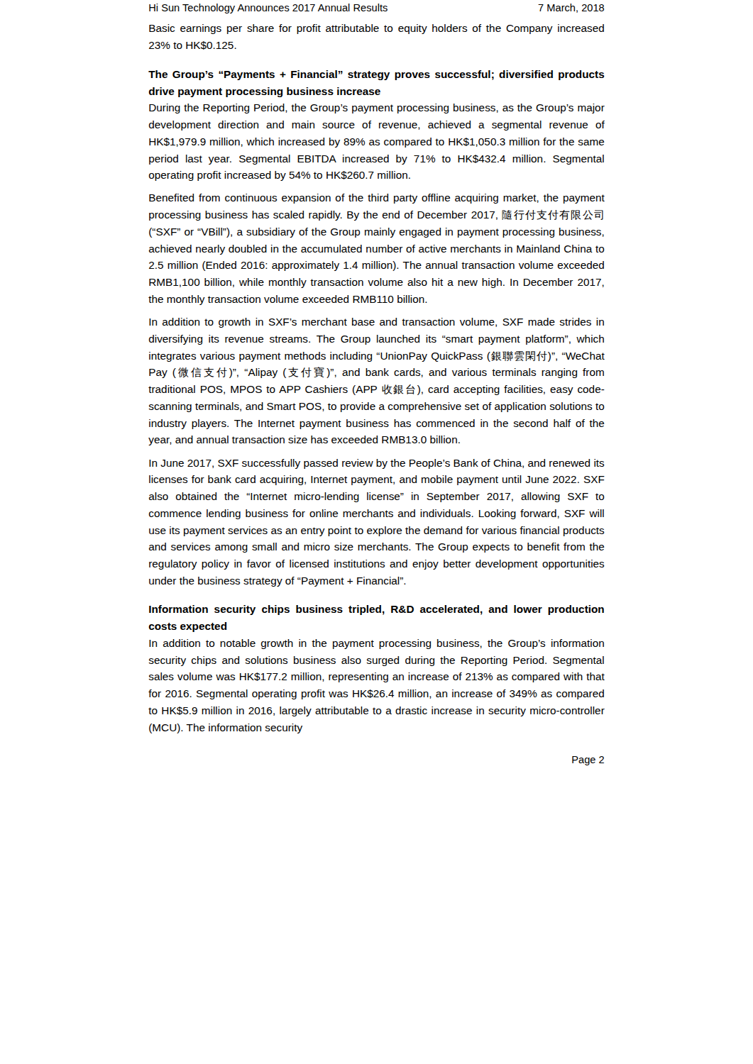Hi Sun Technology Announces 2017 Annual Results
7 March, 2018
Basic earnings per share for profit attributable to equity holders of the Company increased 23% to HK$0.125.
The Group’s “Payments + Financial” strategy proves successful; diversified products drive payment processing business increase
During the Reporting Period, the Group’s payment processing business, as the Group’s major development direction and main source of revenue, achieved a segmental revenue of HK$1,979.9 million, which increased by 89% as compared to HK$1,050.3 million for the same period last year. Segmental EBITDA increased by 71% to HK$432.4 million. Segmental operating profit increased by 54% to HK$260.7 million.
Benefited from continuous expansion of the third party offline acquiring market, the payment processing business has scaled rapidly. By the end of December 2017, 隨行付支付有限公司(“SXF” or “VBill”), a subsidiary of the Group mainly engaged in payment processing business, achieved nearly doubled in the accumulated number of active merchants in Mainland China to 2.5 million (Ended 2016: approximately 1.4 million). The annual transaction volume exceeded RMB1,100 billion, while monthly transaction volume also hit a new high. In December 2017, the monthly transaction volume exceeded RMB110 billion.
In addition to growth in SXF’s merchant base and transaction volume, SXF made strides in diversifying its revenue streams. The Group launched its “smart payment platform”, which integrates various payment methods including “UnionPay QuickPass (銀聯雲閑付)”, “WeChat Pay (微信支付)”, “Alipay (支付寶)”, and bank cards, and various terminals ranging from traditional POS, MPOS to APP Cashiers (APP 收銀台), card accepting facilities, easy code-scanning terminals, and Smart POS, to provide a comprehensive set of application solutions to industry players. The Internet payment business has commenced in the second half of the year, and annual transaction size has exceeded RMB13.0 billion.
In June 2017, SXF successfully passed review by the People’s Bank of China, and renewed its licenses for bank card acquiring, Internet payment, and mobile payment until June 2022. SXF also obtained the “Internet micro-lending license” in September 2017, allowing SXF to commence lending business for online merchants and individuals. Looking forward, SXF will use its payment services as an entry point to explore the demand for various financial products and services among small and micro size merchants. The Group expects to benefit from the regulatory policy in favor of licensed institutions and enjoy better development opportunities under the business strategy of “Payment + Financial”.
Information security chips business tripled, R&D accelerated, and lower production costs expected
In addition to notable growth in the payment processing business, the Group’s information security chips and solutions business also surged during the Reporting Period. Segmental sales volume was HK$177.2 million, representing an increase of 213% as compared with that for 2016. Segmental operating profit was HK$26.4 million, an increase of 349% as compared to HK$5.9 million in 2016, largely attributable to a drastic increase in security micro-controller (MCU). The information security
Page 2